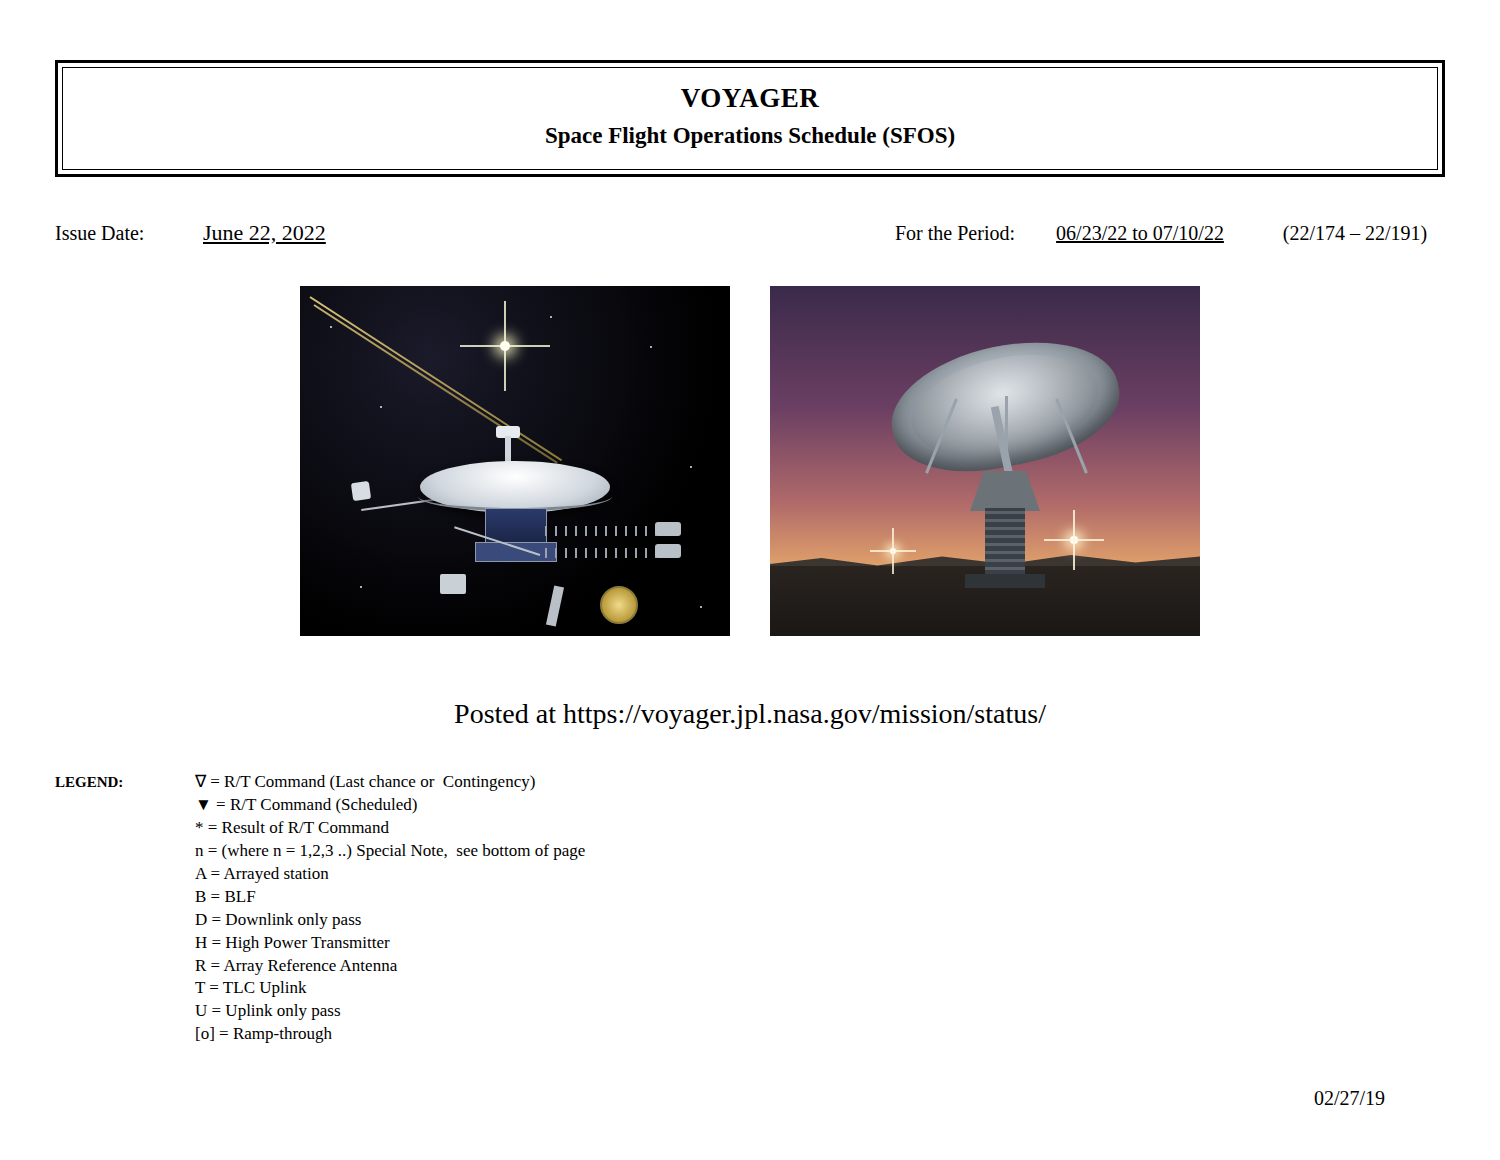VOYAGER
Space Flight Operations Schedule (SFOS)
Issue Date: June 22, 2022
For the Period:06/23/22 to 07/10/22(22/174 – 22/191)
Posted at https://voyager.jpl.nasa.gov/mission/status/
LEGEND:
∇ = R/T Command (Last chance or Contingency)
▼ = R/T Command (Scheduled)
* = Result of R/T Command
n = (where n = 1,2,3 ..) Special Note, see bottom of page
A = Arrayed station
B = BLF
D = Downlink only pass
H = High Power Transmitter
R = Array Reference Antenna
T = TLC Uplink
U = Uplink only pass
[o] = Ramp-through
02/27/19